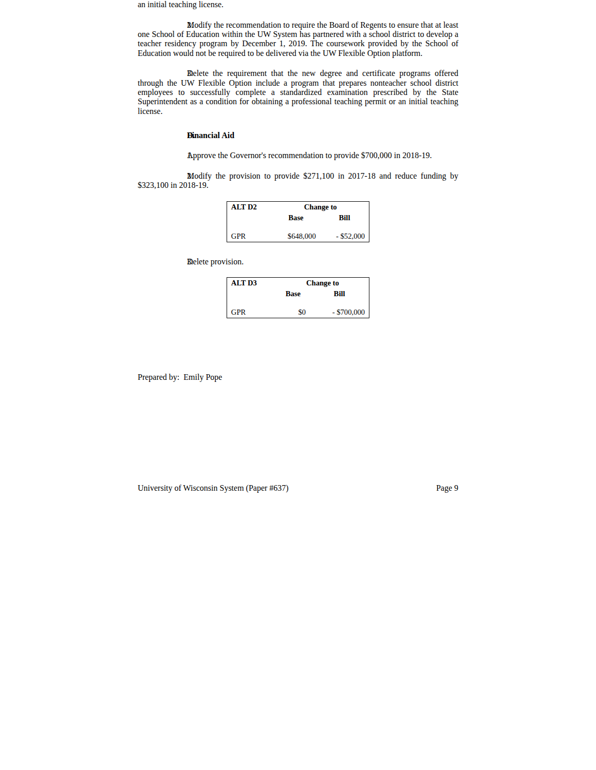an initial teaching license.
2. Modify the recommendation to require the Board of Regents to ensure that at least one School of Education within the UW System has partnered with a school district to develop a teacher residency program by December 1, 2019. The coursework provided by the School of Education would not be required to be delivered via the UW Flexible Option platform.
3. Delete the requirement that the new degree and certificate programs offered through the UW Flexible Option include a program that prepares nonteacher school district employees to successfully complete a standardized examination prescribed by the State Superintendent as a condition for obtaining a professional teaching permit or an initial teaching license.
D. Financial Aid
1. Approve the Governor's recommendation to provide $700,000 in 2018-19.
2. Modify the provision to provide $271,100 in 2017-18 and reduce funding by $323,100 in 2018-19.
| ALT D2 | Change to |
| | Base | Bill |
| GPR | $648,000 | - $52,000 |
3. Delete provision.
| ALT D3 | Change to |
| | Base | Bill |
| GPR | $0 | - $700,000 |
Prepared by: Emily Pope
University of Wisconsin System (Paper #637) Page 9